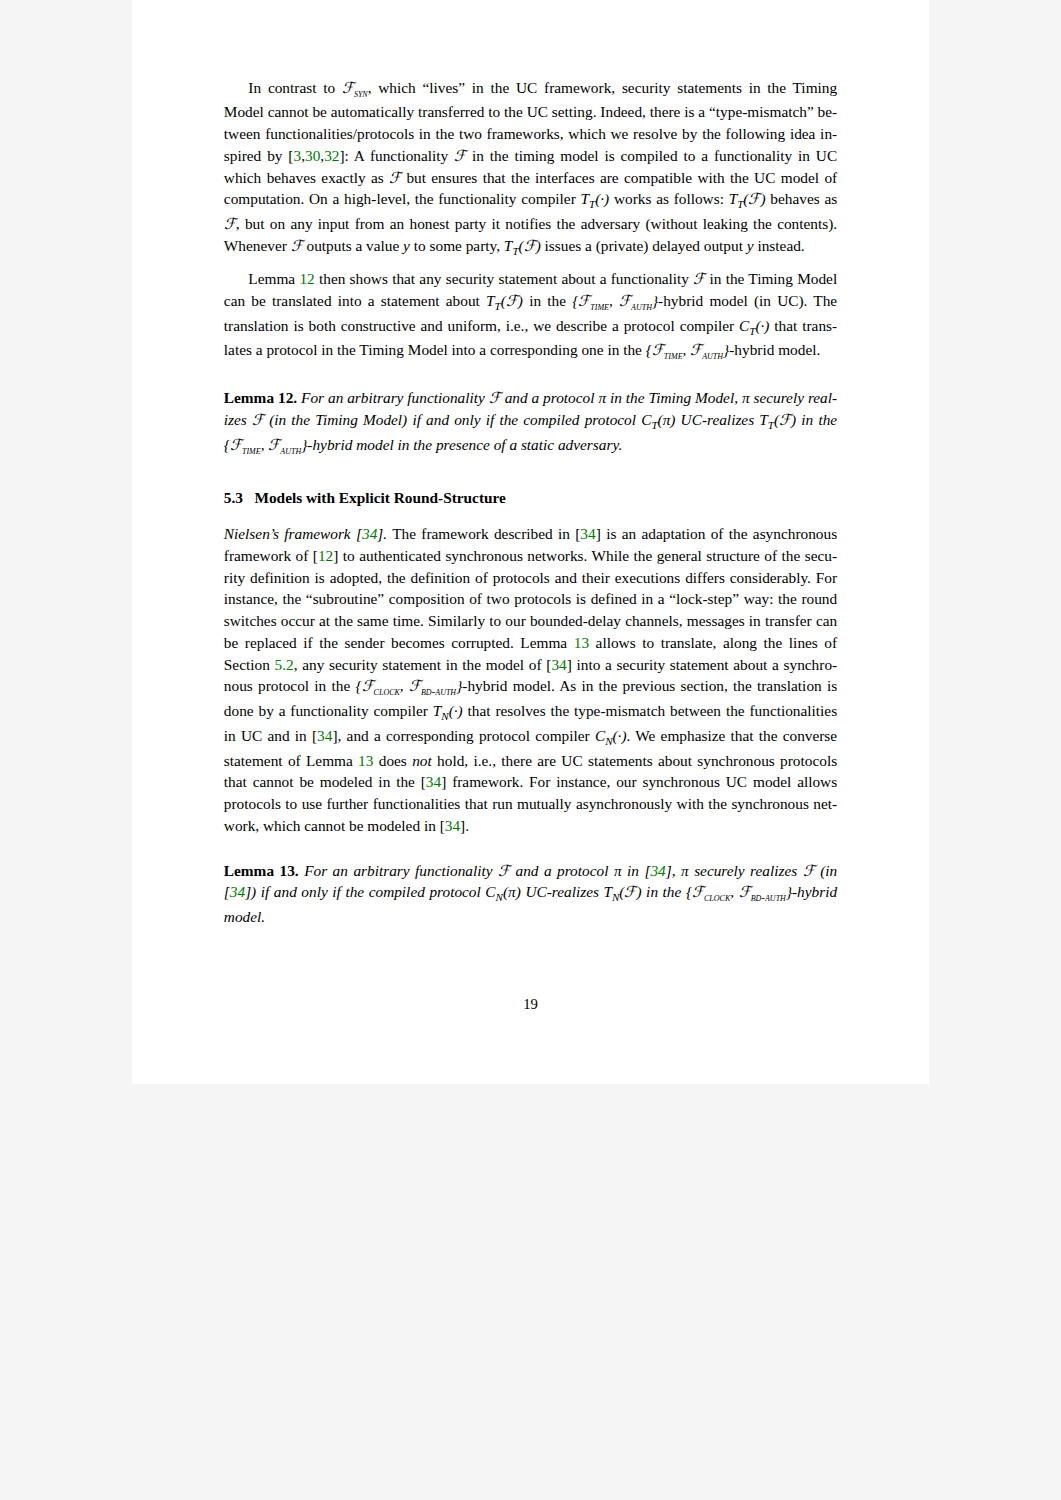In contrast to ℱsyn, which “lives” in the UC framework, security statements in the Timing Model cannot be automatically transferred to the UC setting. Indeed, there is a “type-mismatch” between functionalities/protocols in the two frameworks, which we resolve by the following idea inspired by [3,30,32]: A functionality ℱ in the timing model is compiled to a functionality in UC which behaves exactly as ℱ but ensures that the interfaces are compatible with the UC model of computation. On a high-level, the functionality compiler TT(·) works as follows: TT(ℱ) behaves as ℱ, but on any input from an honest party it notifies the adversary (without leaking the contents). Whenever ℱ outputs a value y to some party, TT(ℱ) issues a (private) delayed output y instead.
Lemma 12 then shows that any security statement about a functionality ℱ in the Timing Model can be translated into a statement about TT(ℱ) in the {ℱtime, ℱauth}-hybrid model (in UC). The translation is both constructive and uniform, i.e., we describe a protocol compiler CT(·) that translates a protocol in the Timing Model into a corresponding one in the {ℱtime, ℱauth}-hybrid model.
Lemma 12. For an arbitrary functionality ℱ and a protocol π in the Timing Model, π securely realizes ℱ (in the Timing Model) if and only if the compiled protocol CT(π) UC-realizes TT(ℱ) in the {ℱtime, ℱauth}-hybrid model in the presence of a static adversary.
5.3 Models with Explicit Round-Structure
Nielsen’s framework [34]. The framework described in [34] is an adaptation of the asynchronous framework of [12] to authenticated synchronous networks. While the general structure of the security definition is adopted, the definition of protocols and their executions differs considerably. For instance, the “subroutine” composition of two protocols is defined in a “lock-step” way: the round switches occur at the same time. Similarly to our bounded-delay channels, messages in transfer can be replaced if the sender becomes corrupted. Lemma 13 allows to translate, along the lines of Section 5.2, any security statement in the model of [34] into a security statement about a synchronous protocol in the {ℱclock, ℱbd-auth}-hybrid model. As in the previous section, the translation is done by a functionality compiler TN(·) that resolves the type-mismatch between the functionalities in UC and in [34], and a corresponding protocol compiler CN(·). We emphasize that the converse statement of Lemma 13 does not hold, i.e., there are UC statements about synchronous protocols that cannot be modeled in the [34] framework. For instance, our synchronous UC model allows protocols to use further functionalities that run mutually asynchronously with the synchronous network, which cannot be modeled in [34].
Lemma 13. For an arbitrary functionality ℱ and a protocol π in [34], π securely realizes ℱ (in [34]) if and only if the compiled protocol CN(π) UC-realizes TN(ℱ) in the {ℱclock, ℱbd-auth}-hybrid model.
19